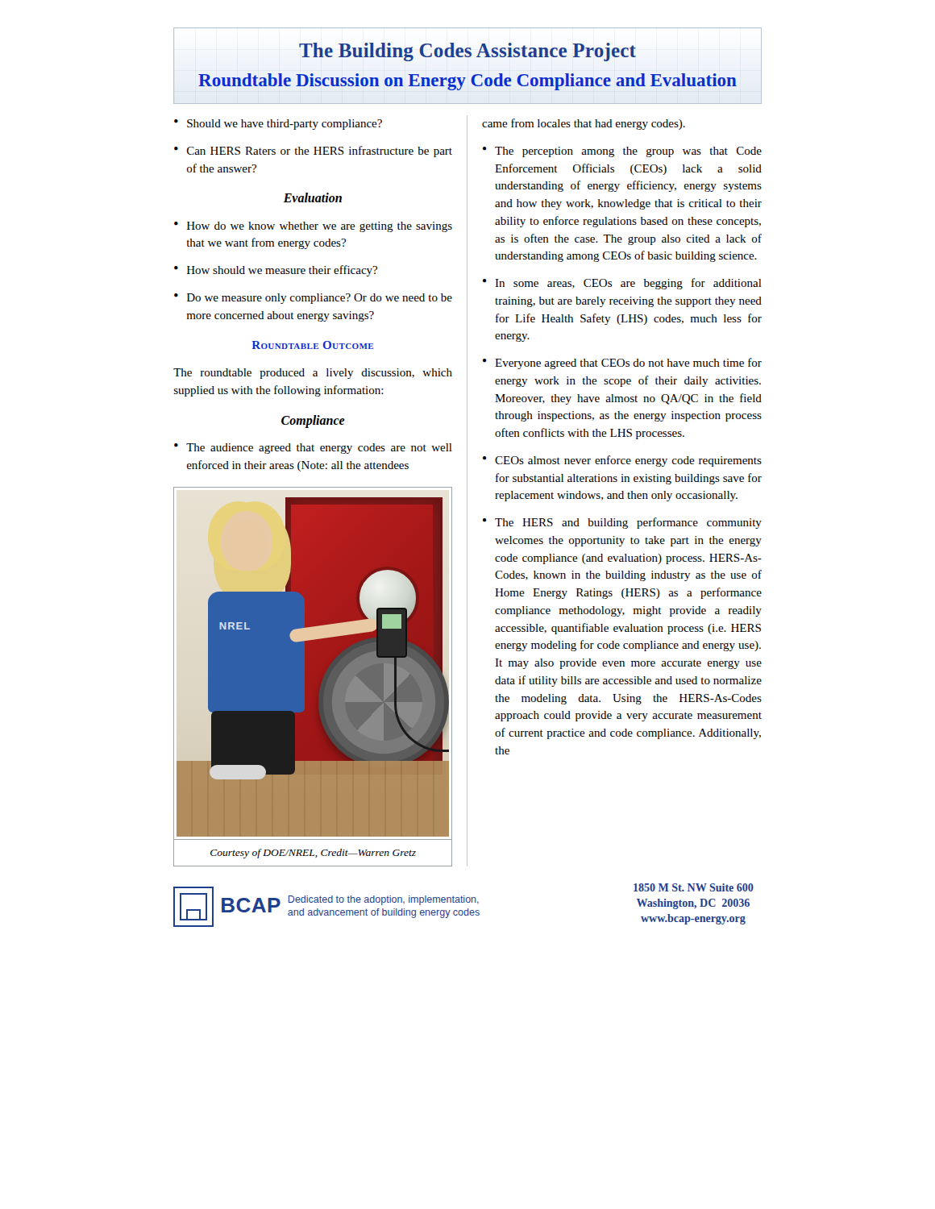The Building Codes Assistance Project
Roundtable Discussion on Energy Code Compliance and Evaluation
Should we have third-party compliance?
Can HERS Raters or the HERS infrastructure be part of the answer?
Evaluation
How do we know whether we are getting the savings that we want from energy codes?
How should we measure their efficacy?
Do we measure only compliance? Or do we need to be more concerned about energy savings?
Roundtable Outcome
The roundtable produced a lively discussion, which supplied us with the following information:
Compliance
The audience agreed that energy codes are not well enforced in their areas (Note: all the attendees
Courtesy of DOE/NREL, Credit—Warren Gretz
came from locales that had energy codes).
The perception among the group was that Code Enforcement Officials (CEOs) lack a solid understanding of energy efficiency, energy systems and how they work, knowledge that is critical to their ability to enforce regulations based on these concepts, as is often the case. The group also cited a lack of understanding among CEOs of basic building science.
In some areas, CEOs are begging for additional training, but are barely receiving the support they need for Life Health Safety (LHS) codes, much less for energy.
Everyone agreed that CEOs do not have much time for energy work in the scope of their daily activities. Moreover, they have almost no QA/QC in the field through inspections, as the energy inspection process often conflicts with the LHS processes.
CEOs almost never enforce energy code requirements for substantial alterations in existing buildings save for replacement windows, and then only occasionally.
The HERS and building performance community welcomes the opportunity to take part in the energy code compliance (and evaluation) process. HERS-As-Codes, known in the building industry as the use of Home Energy Ratings (HERS) as a performance compliance methodology, might provide a readily accessible, quantifiable evaluation process (i.e. HERS energy modeling for code compliance and energy use). It may also provide even more accurate energy use data if utility bills are accessible and used to normalize the modeling data. Using the HERS-As-Codes approach could provide a very accurate measurement of current practice and code compliance. Additionally, the
BCAP
Dedicated to the adoption, implementation,
and advancement of building energy codes
1850 M St. NW Suite 600
Washington, DC 20036
www.bcap-energy.org